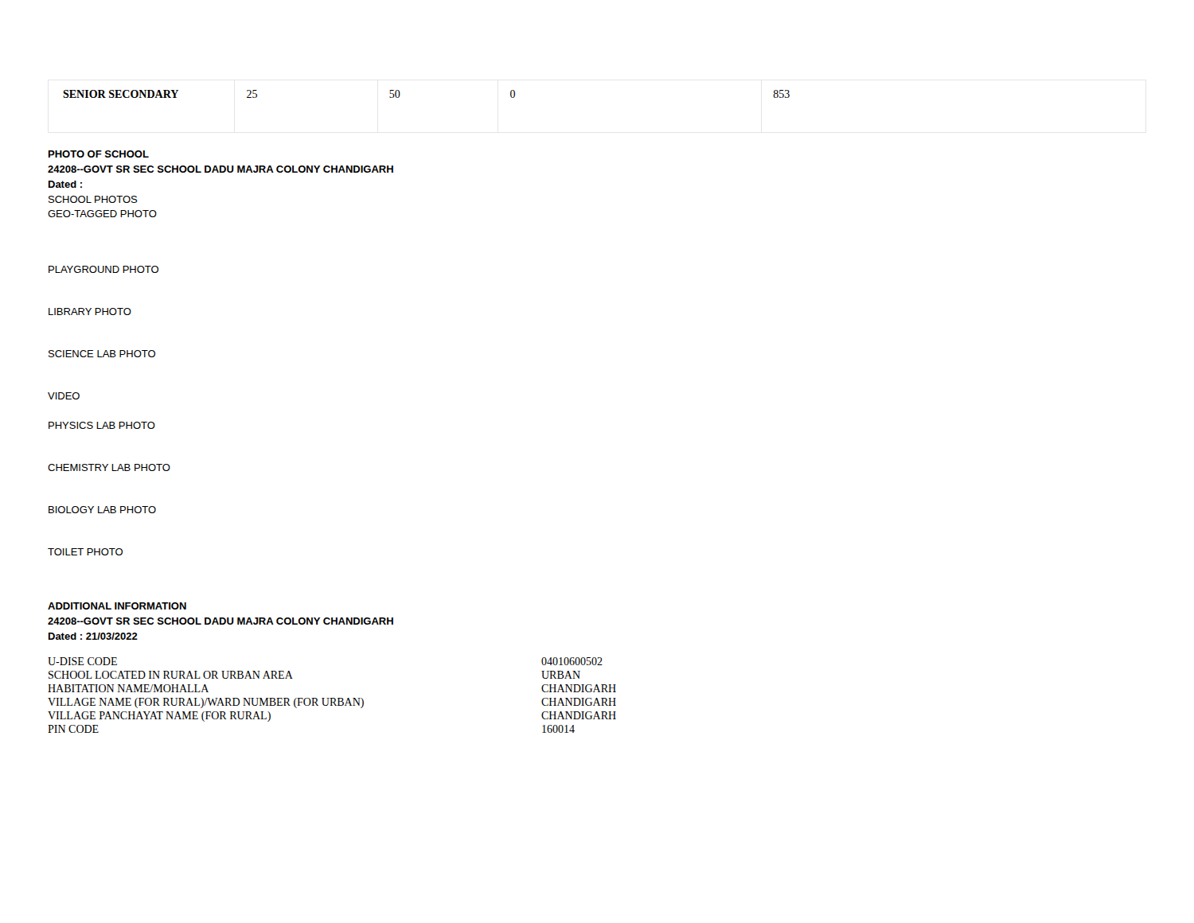| SENIOR SECONDARY | 25 | 50 | 0 | 853 |
PHOTO OF SCHOOL
24208--GOVT SR SEC SCHOOL DADU MAJRA COLONY CHANDIGARH
Dated :
SCHOOL PHOTOS
GEO-TAGGED PHOTO
PLAYGROUND PHOTO
LIBRARY PHOTO
SCIENCE LAB PHOTO
VIDEO
PHYSICS LAB PHOTO
CHEMISTRY LAB PHOTO
BIOLOGY LAB PHOTO
TOILET PHOTO
ADDITIONAL INFORMATION
24208--GOVT SR SEC SCHOOL DADU MAJRA COLONY CHANDIGARH
Dated : 21/03/2022
| U-DISE CODE | 04010600502 |
| SCHOOL LOCATED IN RURAL OR URBAN AREA | URBAN |
| HABITATION NAME/MOHALLA | CHANDIGARH |
| VILLAGE NAME (FOR RURAL)/WARD NUMBER (FOR URBAN) | CHANDIGARH |
| VILLAGE PANCHAYAT NAME (FOR RURAL) | CHANDIGARH |
| PIN CODE | 160014 |